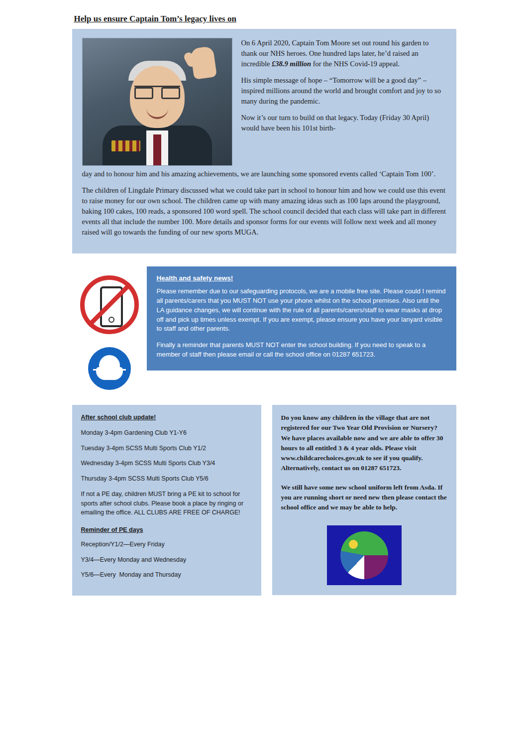Help us ensure Captain Tom’s legacy lives on
On 6 April 2020, Captain Tom Moore set out round his garden to thank our NHS heroes. One hundred laps later, he’d raised an incredible £38.9 million for the NHS Covid-19 appeal.
His simple message of hope – “Tomorrow will be a good day” – inspired millions around the world and brought comfort and joy to so many during the pandemic.
Now it’s our turn to build on that legacy. Today (Friday 30 April) would have been his 101st birth-
day and to honour him and his amazing achievements, we are launching some sponsored events called ‘Captain Tom 100’.
The children of Lingdale Primary discussed what we could take part in school to honour him and how we could use this event to raise money for our own school. The children came up with many amazing ideas such as 100 laps around the playground, baking 100 cakes, 100 reads, a sponsored 100 word spell. The school council decided that each class will take part in different events all that include the number 100. More details and sponsor forms for our events will follow next week and all money raised will go towards the funding of our new sports MUGA.
Health and safety news!
Please remember due to our safeguarding protocols, we are a mobile free site. Please could I remind all parents/carers that you MUST NOT use your phone whilst on the school premises. Also until the LA guidance changes, we will continue with the rule of all parents/carers/staff to wear masks at drop off and pick up times unless exempt. If you are exempt, please ensure you have your lanyard visible to staff and other parents.
Finally a reminder that parents MUST NOT enter the school building. If you need to speak to a member of staff then please email or call the school office on 01287 651723.
After school club update!
Monday 3-4pm Gardening Club Y1-Y6
Tuesday 3-4pm SCSS Multi Sports Club Y1/2
Wednesday 3-4pm SCSS Multi Sports Club Y3/4
Thursday 3-4pm SCSS Multi Sports Club Y5/6
If not a PE day, children MUST bring a PE kit to school for sports after school clubs. Please book a place by ringing or emailing the office. ALL CLUBS ARE FREE OF CHARGE!
Reminder of PE days
Reception/Y1/2—Every Friday
Y3/4—Every Monday and Wednesday
Y5/6—Every Monday and Thursday
Do you know any children in the village that are not registered for our Two Year Old Provision or Nursery? We have places available now and we are able to offer 30 hours to all entitled 3 & 4 year olds. Please visit www.childcarechoices.gov.uk to see if you qualify. Alternatively, contact us on 01287 651723.
We still have some new school uniform left from Asda. If you are running short or need new then please contact the school office and we may be able to help.